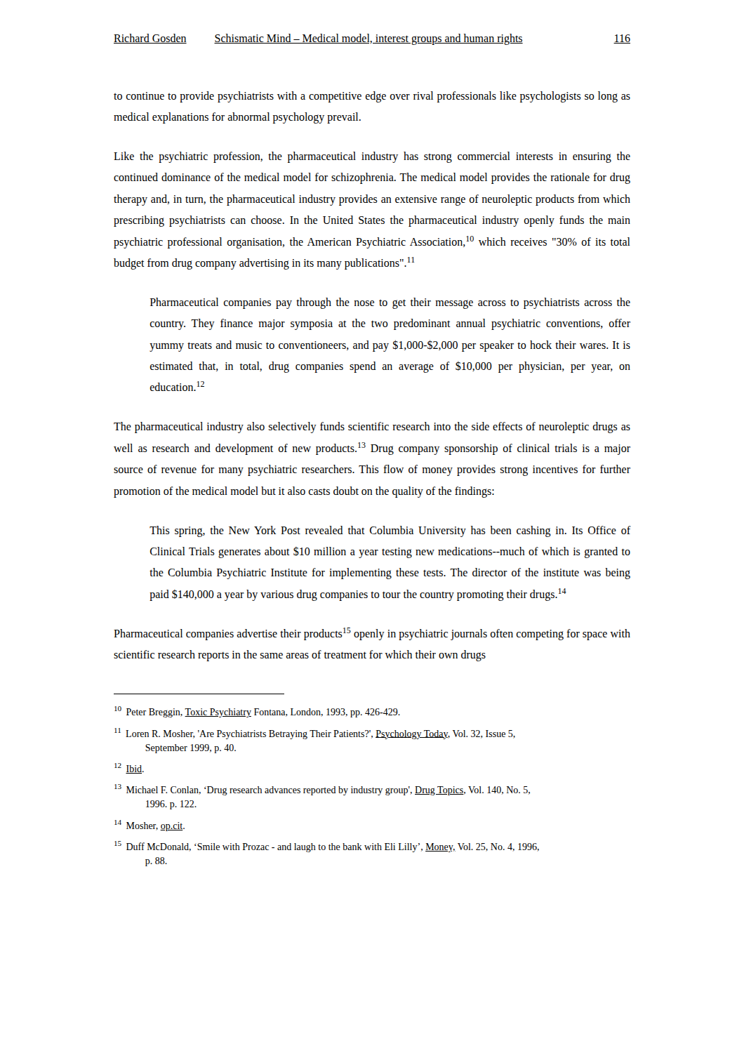Richard Gosden Schismatic Mind – Medical model, interest groups and human rights 116
to continue to provide psychiatrists with a competitive edge over rival professionals like psychologists so long as medical explanations for abnormal psychology prevail.
Like the psychiatric profession, the pharmaceutical industry has strong commercial interests in ensuring the continued dominance of the medical model for schizophrenia. The medical model provides the rationale for drug therapy and, in turn, the pharmaceutical industry provides an extensive range of neuroleptic products from which prescribing psychiatrists can choose. In the United States the pharmaceutical industry openly funds the main psychiatric professional organisation, the American Psychiatric Association,10 which receives "30% of its total budget from drug company advertising in its many publications".11
Pharmaceutical companies pay through the nose to get their message across to psychiatrists across the country. They finance major symposia at the two predominant annual psychiatric conventions, offer yummy treats and music to conventioneers, and pay $1,000-$2,000 per speaker to hock their wares. It is estimated that, in total, drug companies spend an average of $10,000 per physician, per year, on education.12
The pharmaceutical industry also selectively funds scientific research into the side effects of neuroleptic drugs as well as research and development of new products.13 Drug company sponsorship of clinical trials is a major source of revenue for many psychiatric researchers. This flow of money provides strong incentives for further promotion of the medical model but it also casts doubt on the quality of the findings:
This spring, the New York Post revealed that Columbia University has been cashing in. Its Office of Clinical Trials generates about $10 million a year testing new medications--much of which is granted to the Columbia Psychiatric Institute for implementing these tests. The director of the institute was being paid $140,000 a year by various drug companies to tour the country promoting their drugs.14
Pharmaceutical companies advertise their products15 openly in psychiatric journals often competing for space with scientific research reports in the same areas of treatment for which their own drugs
10 Peter Breggin, Toxic Psychiatry Fontana, London, 1993, pp. 426-429.
11 Loren R. Mosher, 'Are Psychiatrists Betraying Their Patients?', Psychology Today, Vol. 32, Issue 5, September 1999, p. 40.
12 Ibid.
13 Michael F. Conlan, ‘Drug research advances reported by industry group', Drug Topics, Vol. 140, No. 5, 1996. p. 122.
14 Mosher, op.cit.
15 Duff McDonald, ‘Smile with Prozac - and laugh to the bank with Eli Lilly’, Money, Vol. 25, No. 4, 1996, p. 88.